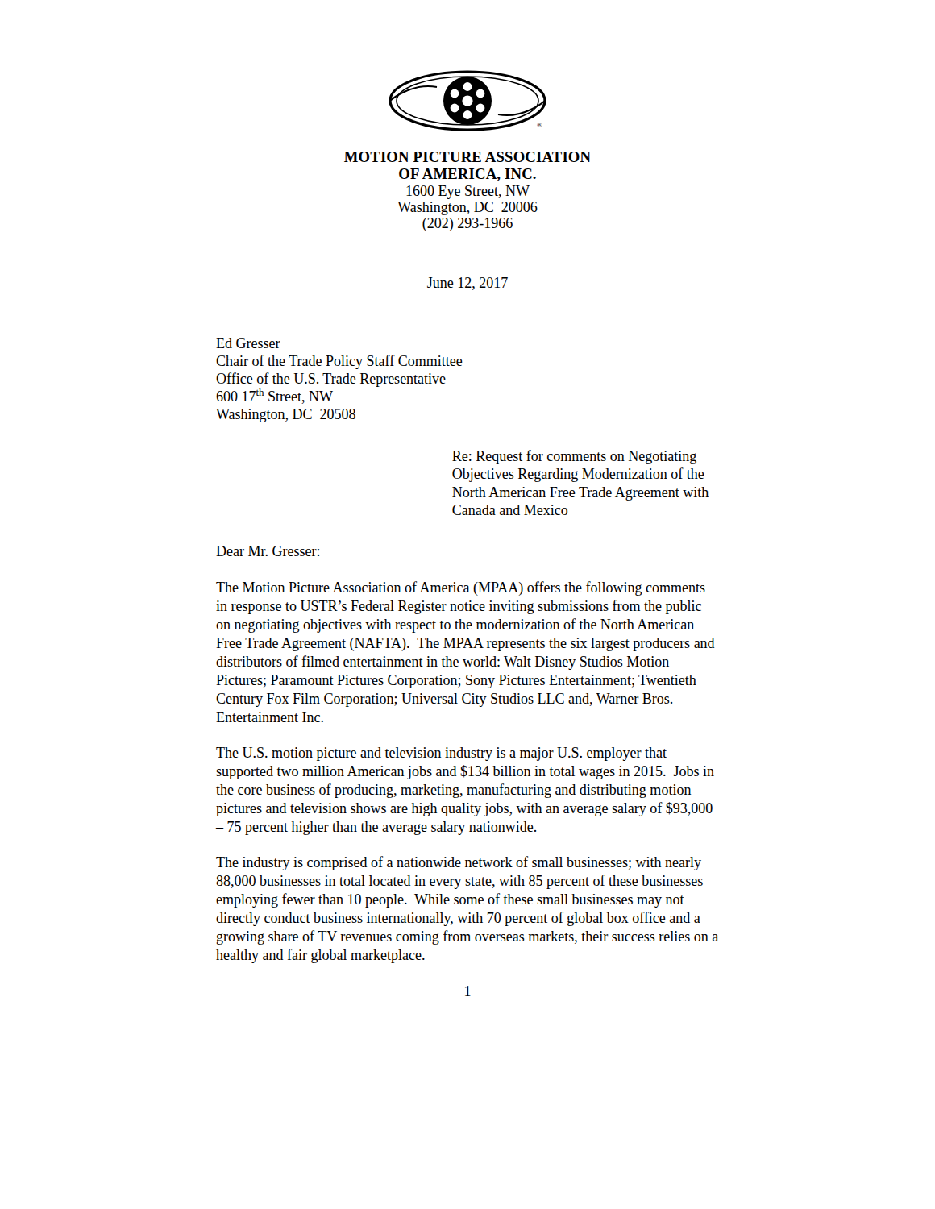®
MOTION PICTURE ASSOCIATION
OF AMERICA, INC.
1600 Eye Street, NW
Washington, DC 20006
(202) 293-1966
June 12, 2017
Ed Gresser
Chair of the Trade Policy Staff Committee
Office of the U.S. Trade Representative
600 17th Street, NW
Washington, DC 20508
Re: Request for comments on Negotiating Objectives Regarding Modernization of the North American Free Trade Agreement with Canada and Mexico
Dear Mr. Gresser:
The Motion Picture Association of America (MPAA) offers the following comments in response to USTR’s Federal Register notice inviting submissions from the public on negotiating objectives with respect to the modernization of the North American Free Trade Agreement (NAFTA). The MPAA represents the six largest producers and distributors of filmed entertainment in the world: Walt Disney Studios Motion Pictures; Paramount Pictures Corporation; Sony Pictures Entertainment; Twentieth Century Fox Film Corporation; Universal City Studios LLC and, Warner Bros. Entertainment Inc.
The U.S. motion picture and television industry is a major U.S. employer that supported two million American jobs and $134 billion in total wages in 2015. Jobs in the core business of producing, marketing, manufacturing and distributing motion pictures and television shows are high quality jobs, with an average salary of $93,000 – 75 percent higher than the average salary nationwide.
The industry is comprised of a nationwide network of small businesses; with nearly 88,000 businesses in total located in every state, with 85 percent of these businesses employing fewer than 10 people. While some of these small businesses may not directly conduct business internationally, with 70 percent of global box office and a growing share of TV revenues coming from overseas markets, their success relies on a healthy and fair global marketplace.
1